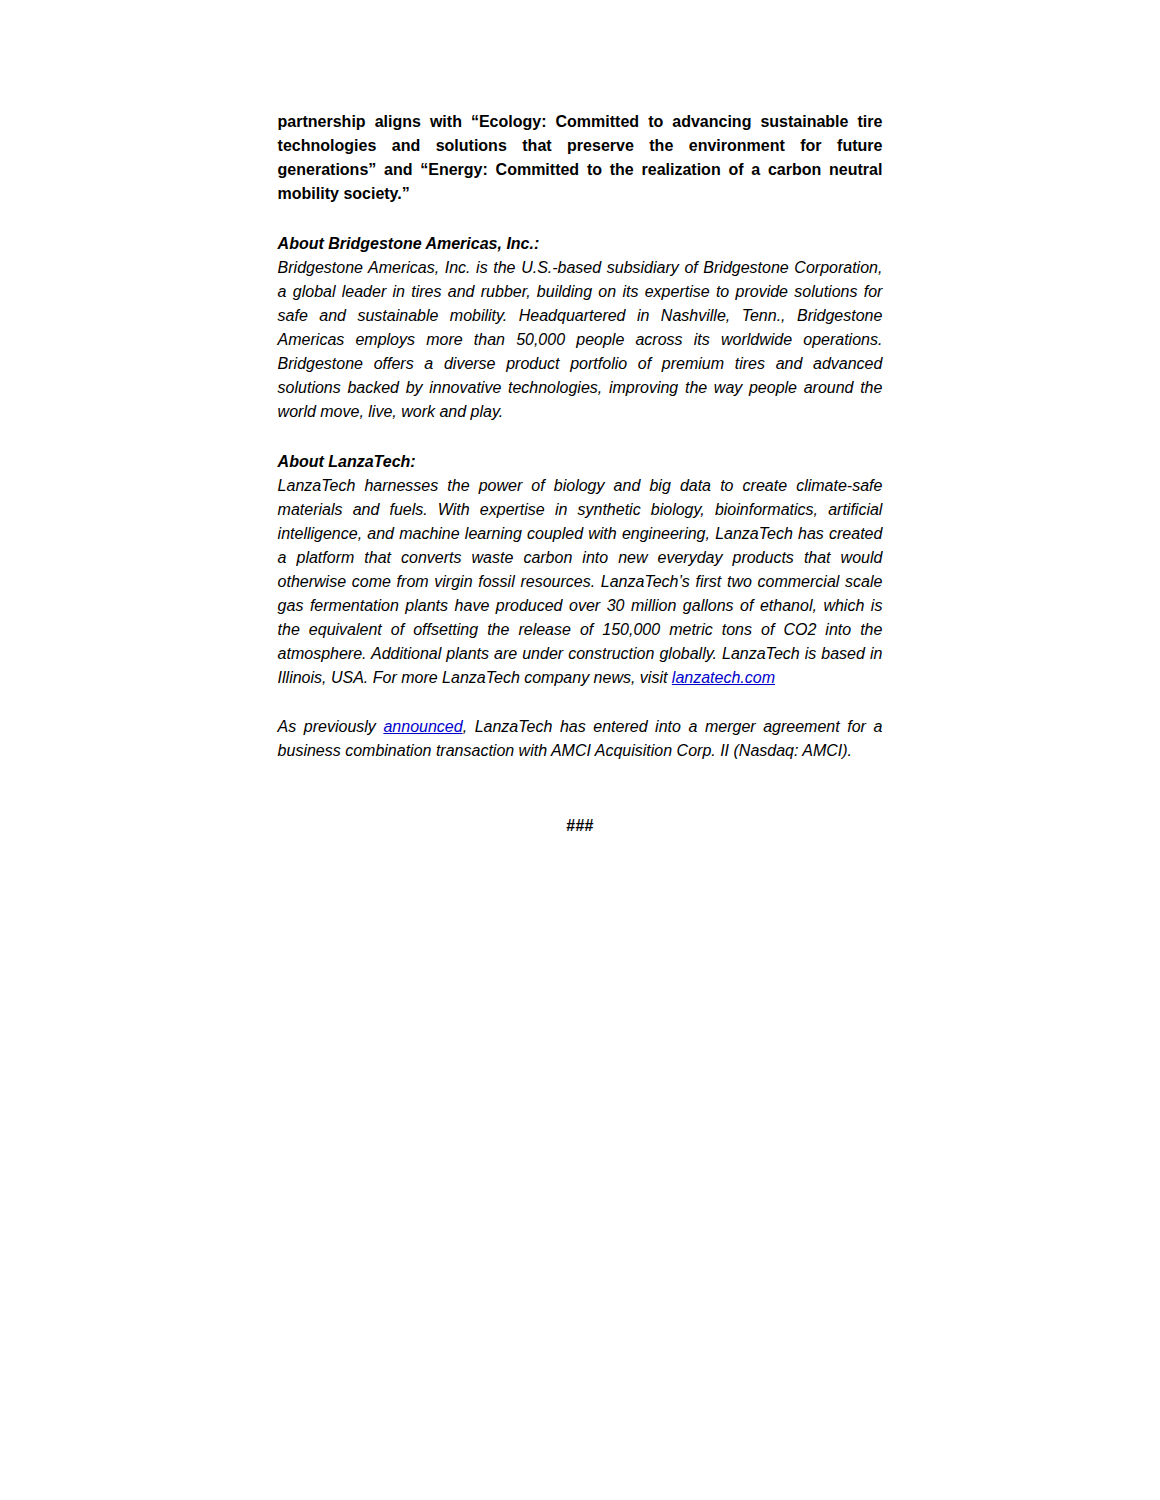partnership aligns with “Ecology: Committed to advancing sustainable tire technologies and solutions that preserve the environment for future generations” and “Energy: Committed to the realization of a carbon neutral mobility society.”
About Bridgestone Americas, Inc.:
Bridgestone Americas, Inc. is the U.S.-based subsidiary of Bridgestone Corporation, a global leader in tires and rubber, building on its expertise to provide solutions for safe and sustainable mobility. Headquartered in Nashville, Tenn., Bridgestone Americas employs more than 50,000 people across its worldwide operations. Bridgestone offers a diverse product portfolio of premium tires and advanced solutions backed by innovative technologies, improving the way people around the world move, live, work and play.
About LanzaTech:
LanzaTech harnesses the power of biology and big data to create climate-safe materials and fuels. With expertise in synthetic biology, bioinformatics, artificial intelligence, and machine learning coupled with engineering, LanzaTech has created a platform that converts waste carbon into new everyday products that would otherwise come from virgin fossil resources. LanzaTech’s first two commercial scale gas fermentation plants have produced over 30 million gallons of ethanol, which is the equivalent of offsetting the release of 150,000 metric tons of CO2 into the atmosphere. Additional plants are under construction globally. LanzaTech is based in Illinois, USA. For more LanzaTech company news, visit lanzatech.com
As previously announced, LanzaTech has entered into a merger agreement for a business combination transaction with AMCI Acquisition Corp. II (Nasdaq: AMCI).
###